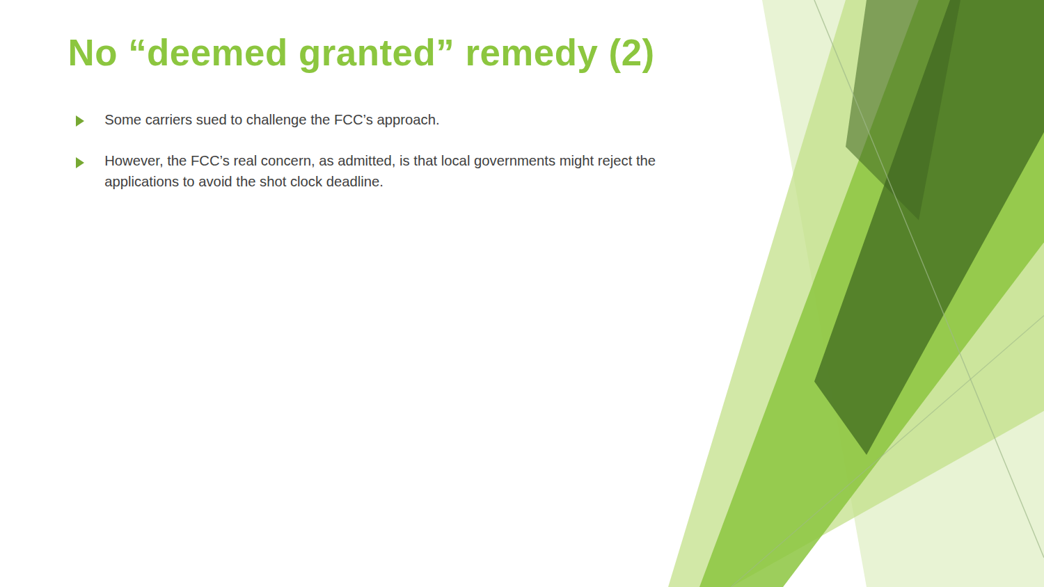No “deemed granted” remedy (2)
Some carriers sued to challenge the FCC’s approach.
However, the FCC’s real concern, as admitted, is that local governments might reject the applications to avoid the shot clock deadline.